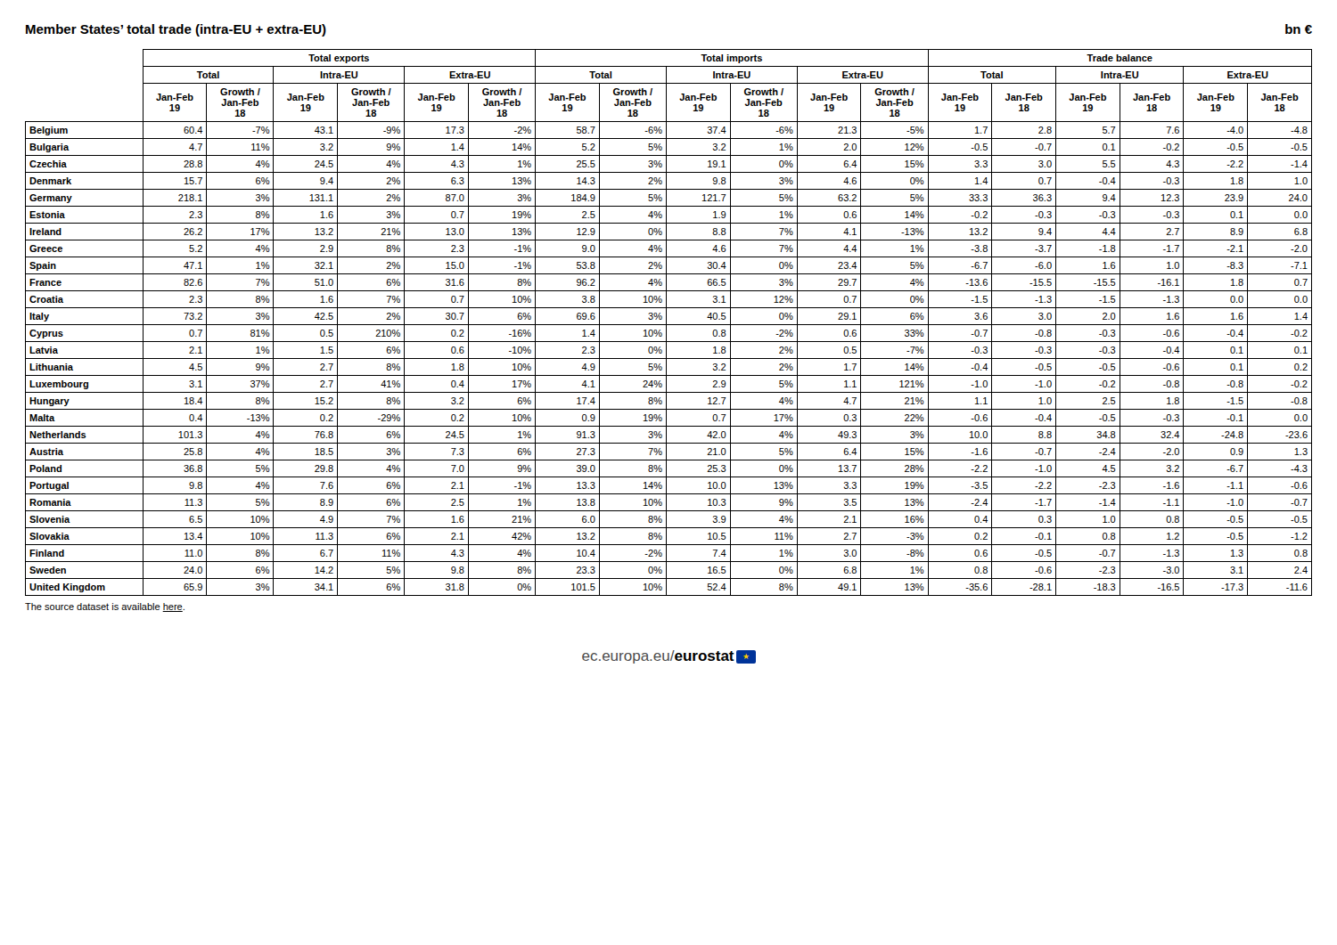Member States’ total trade (intra-EU + extra-EU) bn €
| | Total exports | Total imports | Trade balance |
| --- | --- | --- | --- |
| Total | Intra-EU | Extra-EU | Total | Intra-EU | Extra-EU | Total | Intra-EU | Extra-EU |
| Jan-Feb 19 | Growth / Jan-Feb 18 | Jan-Feb 19 | Growth / Jan-Feb 18 | Jan-Feb 19 | Growth / Jan-Feb 18 | Jan-Feb 19 | Growth / Jan-Feb 18 | Jan-Feb 19 | Growth / Jan-Feb 18 | Jan-Feb 19 | Growth / Jan-Feb 18 | Jan-Feb 19 | Jan-Feb 18 | Jan-Feb 19 | Jan-Feb 18 | Jan-Feb 19 | Jan-Feb 18 |
| Belgium | 60.4 | -7% | 43.1 | -9% | 17.3 | -2% | 58.7 | -6% | 37.4 | -6% | 21.3 | -5% | 1.7 | 2.8 | 5.7 | 7.6 | -4.0 | -4.8 |
| Bulgaria | 4.7 | 11% | 3.2 | 9% | 1.4 | 14% | 5.2 | 5% | 3.2 | 1% | 2.0 | 12% | -0.5 | -0.7 | 0.1 | -0.2 | -0.5 | -0.5 |
| Czechia | 28.8 | 4% | 24.5 | 4% | 4.3 | 1% | 25.5 | 3% | 19.1 | 0% | 6.4 | 15% | 3.3 | 3.0 | 5.5 | 4.3 | -2.2 | -1.4 |
| Denmark | 15.7 | 6% | 9.4 | 2% | 6.3 | 13% | 14.3 | 2% | 9.8 | 3% | 4.6 | 0% | 1.4 | 0.7 | -0.4 | -0.3 | 1.8 | 1.0 |
| Germany | 218.1 | 3% | 131.1 | 2% | 87.0 | 3% | 184.9 | 5% | 121.7 | 5% | 63.2 | 5% | 33.3 | 36.3 | 9.4 | 12.3 | 23.9 | 24.0 |
| Estonia | 2.3 | 8% | 1.6 | 3% | 0.7 | 19% | 2.5 | 4% | 1.9 | 1% | 0.6 | 14% | -0.2 | -0.3 | -0.3 | -0.3 | 0.1 | 0.0 |
| Ireland | 26.2 | 17% | 13.2 | 21% | 13.0 | 13% | 12.9 | 0% | 8.8 | 7% | 4.1 | -13% | 13.2 | 9.4 | 4.4 | 2.7 | 8.9 | 6.8 |
| Greece | 5.2 | 4% | 2.9 | 8% | 2.3 | -1% | 9.0 | 4% | 4.6 | 7% | 4.4 | 1% | -3.8 | -3.7 | -1.8 | -1.7 | -2.1 | -2.0 |
| Spain | 47.1 | 1% | 32.1 | 2% | 15.0 | -1% | 53.8 | 2% | 30.4 | 0% | 23.4 | 5% | -6.7 | -6.0 | 1.6 | 1.0 | -8.3 | -7.1 |
| France | 82.6 | 7% | 51.0 | 6% | 31.6 | 8% | 96.2 | 4% | 66.5 | 3% | 29.7 | 4% | -13.6 | -15.5 | -15.5 | -16.1 | 1.8 | 0.7 |
| Croatia | 2.3 | 8% | 1.6 | 7% | 0.7 | 10% | 3.8 | 10% | 3.1 | 12% | 0.7 | 0% | -1.5 | -1.3 | -1.5 | -1.3 | 0.0 | 0.0 |
| Italy | 73.2 | 3% | 42.5 | 2% | 30.7 | 6% | 69.6 | 3% | 40.5 | 0% | 29.1 | 6% | 3.6 | 3.0 | 2.0 | 1.6 | 1.6 | 1.4 |
| Cyprus | 0.7 | 81% | 0.5 | 210% | 0.2 | -16% | 1.4 | 10% | 0.8 | -2% | 0.6 | 33% | -0.7 | -0.8 | -0.3 | -0.6 | -0.4 | -0.2 |
| Latvia | 2.1 | 1% | 1.5 | 6% | 0.6 | -10% | 2.3 | 0% | 1.8 | 2% | 0.5 | -7% | -0.3 | -0.3 | -0.3 | -0.4 | 0.1 | 0.1 |
| Lithuania | 4.5 | 9% | 2.7 | 8% | 1.8 | 10% | 4.9 | 5% | 3.2 | 2% | 1.7 | 14% | -0.4 | -0.5 | -0.5 | -0.6 | 0.1 | 0.2 |
| Luxembourg | 3.1 | 37% | 2.7 | 41% | 0.4 | 17% | 4.1 | 24% | 2.9 | 5% | 1.1 | 121% | -1.0 | -1.0 | -0.2 | -0.8 | -0.8 | -0.2 |
| Hungary | 18.4 | 8% | 15.2 | 8% | 3.2 | 6% | 17.4 | 8% | 12.7 | 4% | 4.7 | 21% | 1.1 | 1.0 | 2.5 | 1.8 | -1.5 | -0.8 |
| Malta | 0.4 | -13% | 0.2 | -29% | 0.2 | 10% | 0.9 | 19% | 0.7 | 17% | 0.3 | 22% | -0.6 | -0.4 | -0.5 | -0.3 | -0.1 | 0.0 |
| Netherlands | 101.3 | 4% | 76.8 | 6% | 24.5 | 1% | 91.3 | 3% | 42.0 | 4% | 49.3 | 3% | 10.0 | 8.8 | 34.8 | 32.4 | -24.8 | -23.6 |
| Austria | 25.8 | 4% | 18.5 | 3% | 7.3 | 6% | 27.3 | 7% | 21.0 | 5% | 6.4 | 15% | -1.6 | -0.7 | -2.4 | -2.0 | 0.9 | 1.3 |
| Poland | 36.8 | 5% | 29.8 | 4% | 7.0 | 9% | 39.0 | 8% | 25.3 | 0% | 13.7 | 28% | -2.2 | -1.0 | 4.5 | 3.2 | -6.7 | -4.3 |
| Portugal | 9.8 | 4% | 7.6 | 6% | 2.1 | -1% | 13.3 | 14% | 10.0 | 13% | 3.3 | 19% | -3.5 | -2.2 | -2.3 | -1.6 | -1.1 | -0.6 |
| Romania | 11.3 | 5% | 8.9 | 6% | 2.5 | 1% | 13.8 | 10% | 10.3 | 9% | 3.5 | 13% | -2.4 | -1.7 | -1.4 | -1.1 | -1.0 | -0.7 |
| Slovenia | 6.5 | 10% | 4.9 | 7% | 1.6 | 21% | 6.0 | 8% | 3.9 | 4% | 2.1 | 16% | 0.4 | 0.3 | 1.0 | 0.8 | -0.5 | -0.5 |
| Slovakia | 13.4 | 10% | 11.3 | 6% | 2.1 | 42% | 13.2 | 8% | 10.5 | 11% | 2.7 | -3% | 0.2 | -0.1 | 0.8 | 1.2 | -0.5 | -1.2 |
| Finland | 11.0 | 8% | 6.7 | 11% | 4.3 | 4% | 10.4 | -2% | 7.4 | 1% | 3.0 | -8% | 0.6 | -0.5 | -0.7 | -1.3 | 1.3 | 0.8 |
| Sweden | 24.0 | 6% | 14.2 | 5% | 9.8 | 8% | 23.3 | 0% | 16.5 | 0% | 6.8 | 1% | 0.8 | -0.6 | -2.3 | -3.0 | 3.1 | 2.4 |
| United Kingdom | 65.9 | 3% | 34.1 | 6% | 31.8 | 0% | 101.5 | 10% | 52.4 | 8% | 49.1 | 13% | -35.6 | -28.1 | -18.3 | -16.5 | -17.3 | -11.6 |
The source dataset is available here.
ec.europa.eu/eurostat★